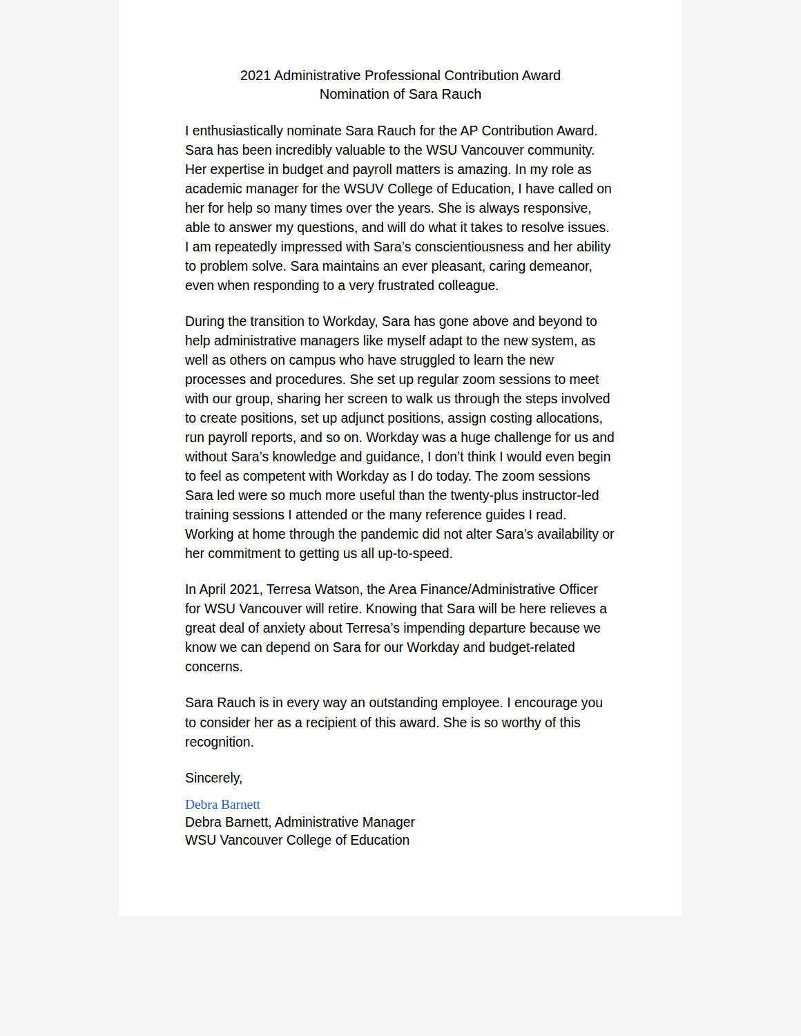2021 Administrative Professional Contribution Award
Nomination of Sara Rauch
I enthusiastically nominate Sara Rauch for the AP Contribution Award. Sara has been incredibly valuable to the WSU Vancouver community. Her expertise in budget and payroll matters is amazing. In my role as academic manager for the WSUV College of Education, I have called on her for help so many times over the years. She is always responsive, able to answer my questions, and will do what it takes to resolve issues. I am repeatedly impressed with Sara’s conscientiousness and her ability to problem solve. Sara maintains an ever pleasant, caring demeanor, even when responding to a very frustrated colleague.
During the transition to Workday, Sara has gone above and beyond to help administrative managers like myself adapt to the new system, as well as others on campus who have struggled to learn the new processes and procedures. She set up regular zoom sessions to meet with our group, sharing her screen to walk us through the steps involved to create positions, set up adjunct positions, assign costing allocations, run payroll reports, and so on. Workday was a huge challenge for us and without Sara’s knowledge and guidance, I don’t think I would even begin to feel as competent with Workday as I do today. The zoom sessions Sara led were so much more useful than the twenty-plus instructor-led training sessions I attended or the many reference guides I read. Working at home through the pandemic did not alter Sara’s availability or her commitment to getting us all up-to-speed.
In April 2021, Terresa Watson, the Area Finance/Administrative Officer for WSU Vancouver will retire. Knowing that Sara will be here relieves a great deal of anxiety about Terresa’s impending departure because we know we can depend on Sara for our Workday and budget-related concerns.
Sara Rauch is in every way an outstanding employee. I encourage you to consider her as a recipient of this award. She is so worthy of this recognition.
Sincerely,
Debra Barnett
Debra Barnett, Administrative Manager
WSU Vancouver College of Education